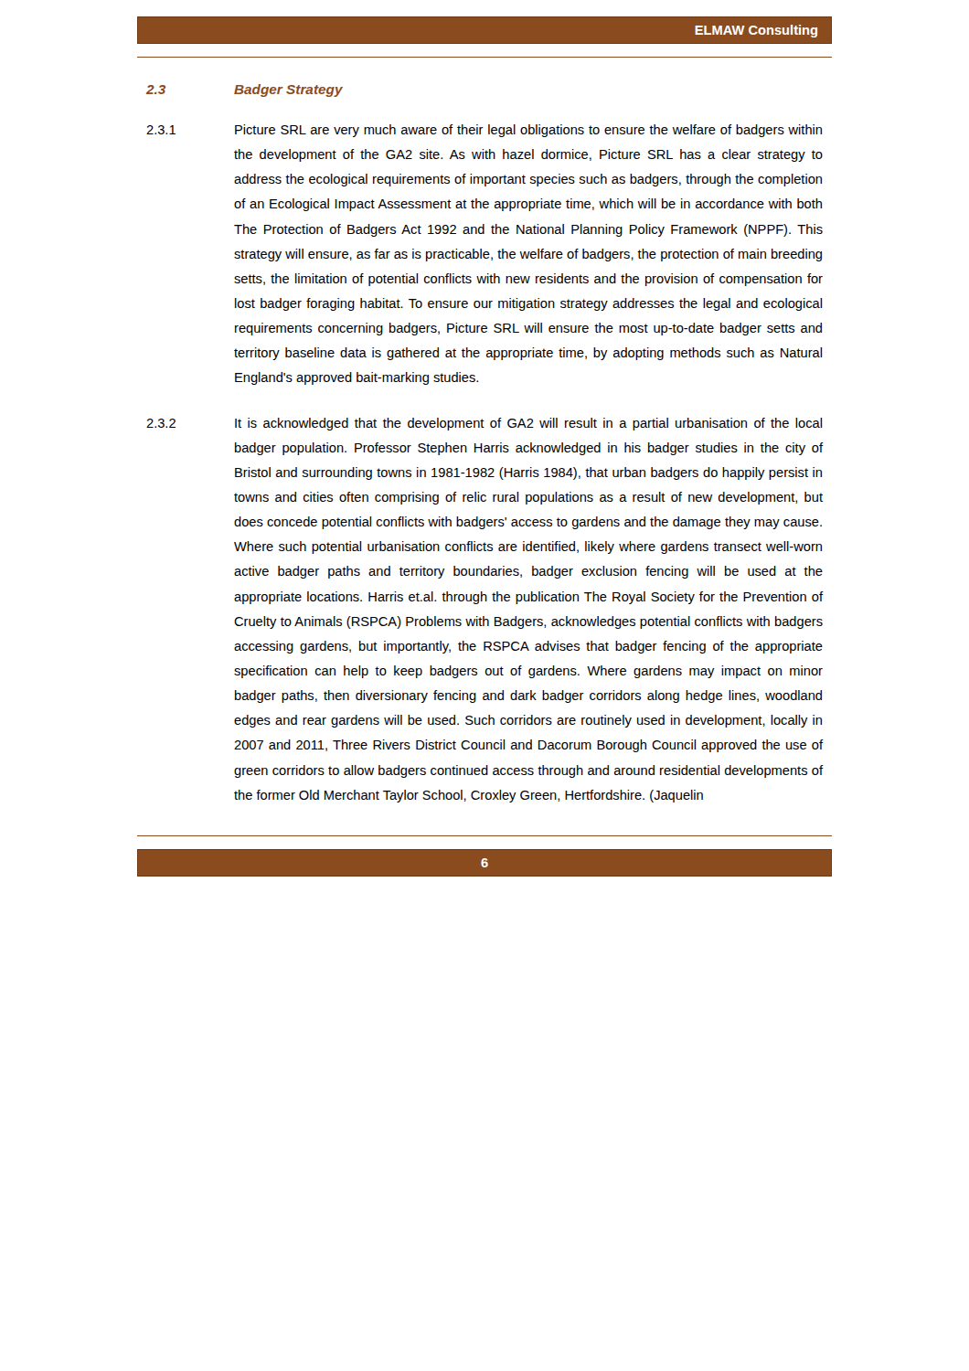ELMAW Consulting
2.3 Badger Strategy
2.3.1 Picture SRL are very much aware of their legal obligations to ensure the welfare of badgers within the development of the GA2 site. As with hazel dormice, Picture SRL has a clear strategy to address the ecological requirements of important species such as badgers, through the completion of an Ecological Impact Assessment at the appropriate time, which will be in accordance with both The Protection of Badgers Act 1992 and the National Planning Policy Framework (NPPF). This strategy will ensure, as far as is practicable, the welfare of badgers, the protection of main breeding setts, the limitation of potential conflicts with new residents and the provision of compensation for lost badger foraging habitat. To ensure our mitigation strategy addresses the legal and ecological requirements concerning badgers, Picture SRL will ensure the most up-to-date badger setts and territory baseline data is gathered at the appropriate time, by adopting methods such as Natural England's approved bait-marking studies.
2.3.2 It is acknowledged that the development of GA2 will result in a partial urbanisation of the local badger population. Professor Stephen Harris acknowledged in his badger studies in the city of Bristol and surrounding towns in 1981-1982 (Harris 1984), that urban badgers do happily persist in towns and cities often comprising of relic rural populations as a result of new development, but does concede potential conflicts with badgers' access to gardens and the damage they may cause. Where such potential urbanisation conflicts are identified, likely where gardens transect well-worn active badger paths and territory boundaries, badger exclusion fencing will be used at the appropriate locations. Harris et.al. through the publication The Royal Society for the Prevention of Cruelty to Animals (RSPCA) Problems with Badgers, acknowledges potential conflicts with badgers accessing gardens, but importantly, the RSPCA advises that badger fencing of the appropriate specification can help to keep badgers out of gardens. Where gardens may impact on minor badger paths, then diversionary fencing and dark badger corridors along hedge lines, woodland edges and rear gardens will be used. Such corridors are routinely used in development, locally in 2007 and 2011, Three Rivers District Council and Dacorum Borough Council approved the use of green corridors to allow badgers continued access through and around residential developments of the former Old Merchant Taylor School, Croxley Green, Hertfordshire. (Jaquelin
6